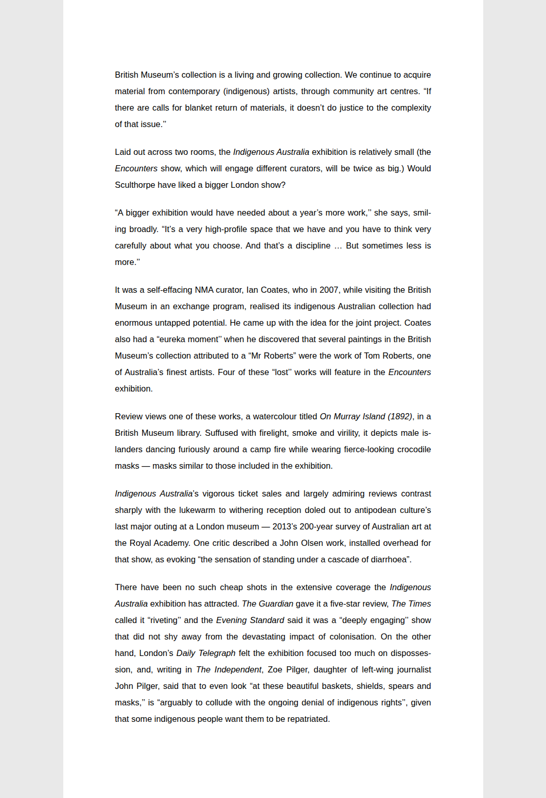British Museum’s collection is a living and growing collection. We continue to acquire material from contemporary (indigenous) artists, through community art centres. “If there are calls for blanket return of materials, it doesn’t do justice to the complexity of that issue.’’
Laid out across two rooms, the Indigenous Australia exhibition is relatively small (the Encounters show, which will engage different curators, will be twice as big.) Would Sculthorpe have liked a bigger London show?
“A bigger exhibition would have needed about a year’s more work,’’ she says, smiling broadly. “It’s a very high-profile space that we have and you have to think very carefully about what you choose. And that’s a discipline … But sometimes less is more.’’
It was a self-effacing NMA curator, Ian Coates, who in 2007, while visiting the British Museum in an exchange program, realised its indigenous Australian collection had enormous untapped potential. He came up with the idea for the joint project. Coates also had a “eureka moment’’ when he discovered that several paintings in the British Museum’s collection attributed to a “Mr Roberts” were the work of Tom Roberts, one of Australia’s finest artists. Four of these “lost’’ works will feature in the Encounters exhibition.
Review views one of these works, a watercolour titled On Murray Island (1892), in a British Museum library. Suffused with firelight, smoke and virility, it depicts male islanders dancing furiously around a camp fire while wearing fierce-looking crocodile masks — masks similar to those included in the exhibition.
Indigenous Australia’s vigorous ticket sales and largely admiring reviews contrast sharply with the lukewarm to withering reception doled out to antipodean culture’s last major outing at a London museum — 2013’s 200-year survey of Australian art at the Royal Academy. One critic described a John Olsen work, installed overhead for that show, as evoking “the sensation of standing under a cascade of diarrhoea”.
There have been no such cheap shots in the extensive coverage the Indigenous Australia exhibition has attracted. The Guardian gave it a five-star review, The Times called it “riveting’’ and the Evening Standard said it was a “deeply engaging’’ show that did not shy away from the devastating impact of colonisation. On the other hand, London’s Daily Telegraph felt the exhibition focused too much on dispossession, and, writing in The Independent, Zoe Pilger, daughter of left-wing journalist John Pilger, said that to even look “at these beautiful baskets, shields, spears and masks,’’ is “arguably to collude with the ongoing denial of indigenous rights’’, given that some indigenous people want them to be repatriated.